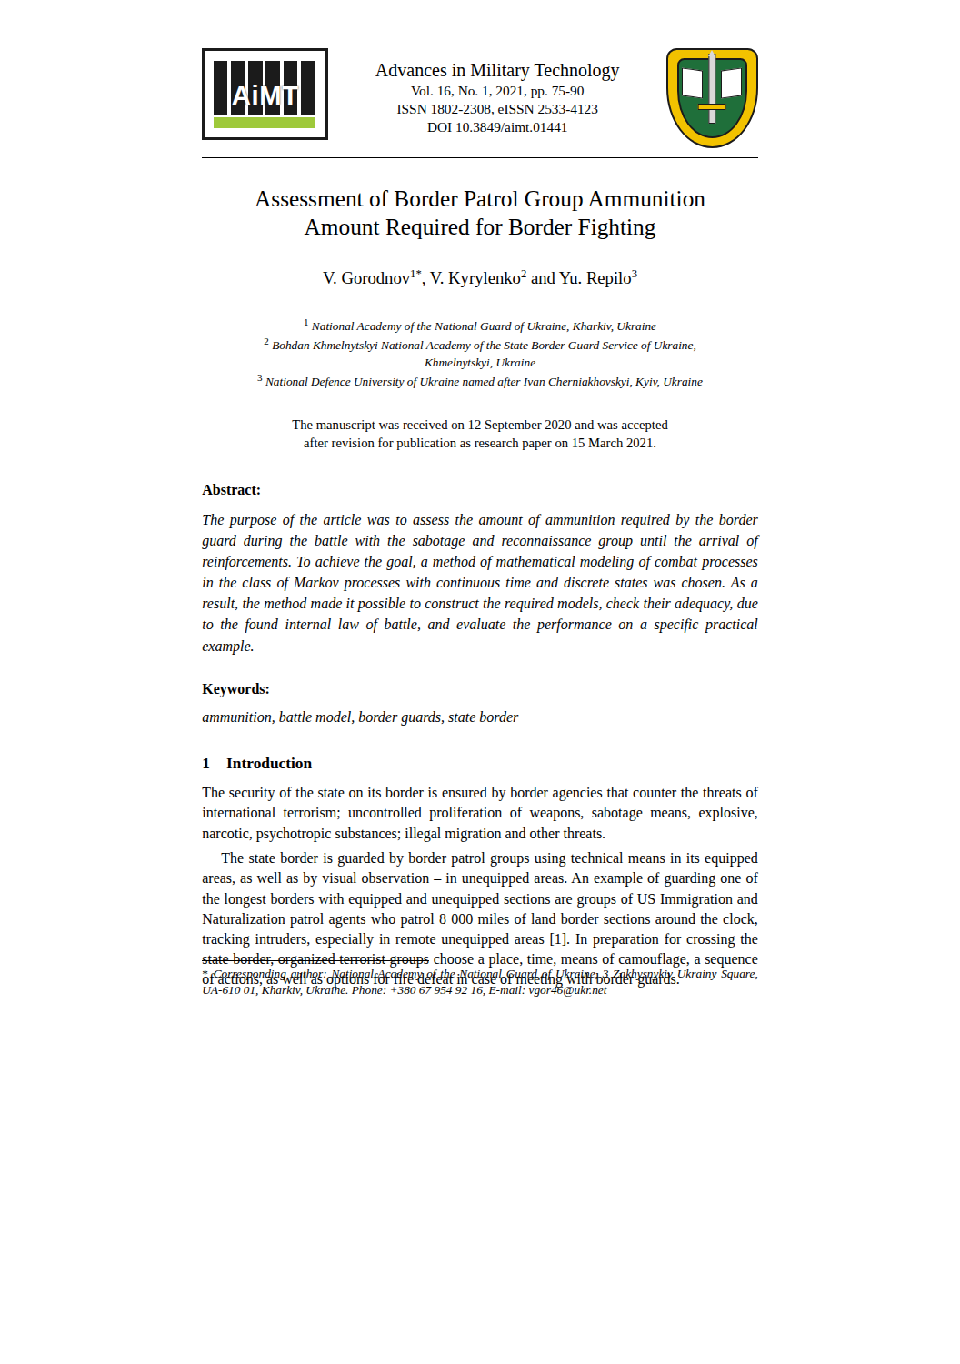AiMT
Advances in Military Technology
Vol. 16, No. 1, 2021, pp. 75-90
ISSN 1802-2308, eISSN 2533-4123
DOI 10.3849/aimt.01441
Assessment of Border Patrol Group Ammunition
Amount Required for Border Fighting
V. Gorodnov1*, V. Kyrylenko2 and Yu. Repilo3
1 National Academy of the National Guard of Ukraine, Kharkiv, Ukraine
2 Bohdan Khmelnytskyi National Academy of the State Border Guard Service of Ukraine,
Khmelnytskyi, Ukraine
3 National Defence University of Ukraine named after Ivan Cherniakhovskyi, Kyiv, Ukraine
The manuscript was received on 12 September 2020 and was accepted
after revision for publication as research paper on 15 March 2021.
Abstract:
The purpose of the article was to assess the amount of ammunition required by the border guard during the battle with the sabotage and reconnaissance group until the arrival of reinforcements. To achieve the goal, a method of mathematical modeling of combat processes in the class of Markov processes with continuous time and discrete states was chosen. As a result, the method made it possible to construct the required models, check their adequacy, due to the found internal law of battle, and evaluate the performance on a specific practical example.
Keywords:
ammunition, battle model, border guards, state border
1 Introduction
The security of the state on its border is ensured by border agencies that counter the threats of international terrorism; uncontrolled proliferation of weapons, sabotage means, explosive, narcotic, psychotropic substances; illegal migration and other threats.
The state border is guarded by border patrol groups using technical means in its equipped areas, as well as by visual observation – in unequipped areas. An example of guarding one of the longest borders with equipped and unequipped sections are groups of US Immigration and Naturalization patrol agents who patrol 8 000 miles of land border sections around the clock, tracking intruders, especially in remote unequipped areas [1]. In preparation for crossing the state border, organized terrorist groups choose a place, time, means of camouflage, a sequence of actions, as well as options for fire defeat in case of meeting with border guards.
*Corresponding author: National Academy of the National Guard of Ukraine, 3 Zakhysnykiv Ukrainy Square, UA-610 01, Kharkiv, Ukraine. Phone: +380 67 954 92 16, E-mail: vgor46@ukr.net